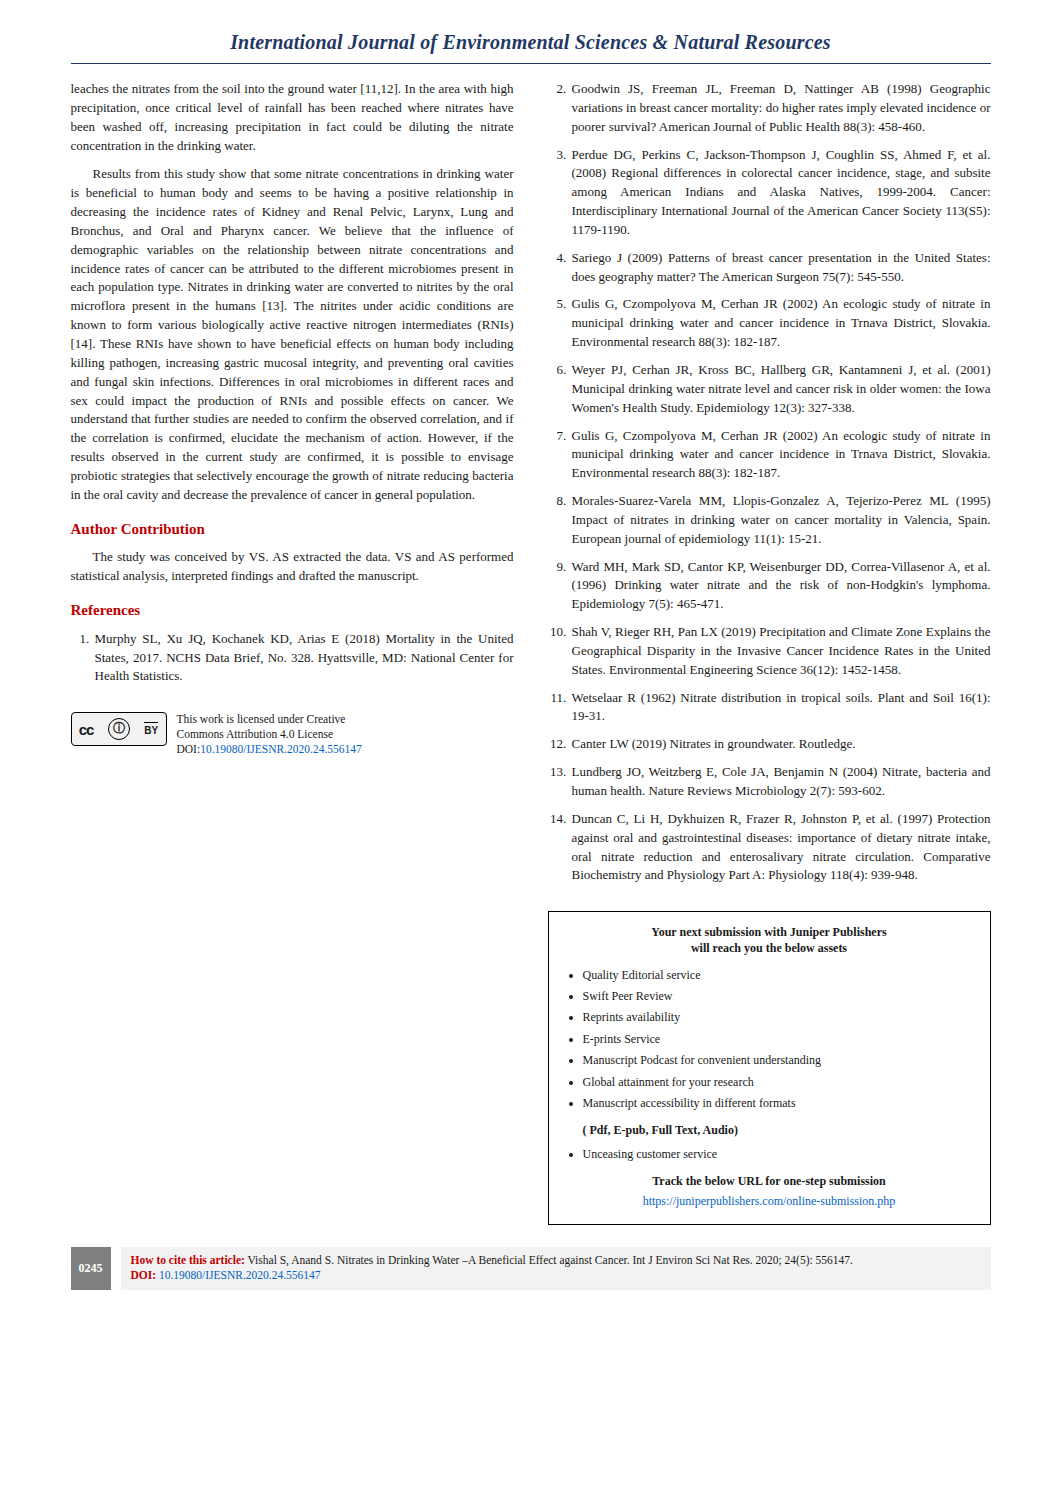International Journal of Environmental Sciences & Natural Resources
leaches the nitrates from the soil into the ground water [11,12]. In the area with high precipitation, once critical level of rainfall has been reached where nitrates have been washed off, increasing precipitation in fact could be diluting the nitrate concentration in the drinking water.
Results from this study show that some nitrate concentrations in drinking water is beneficial to human body and seems to be having a positive relationship in decreasing the incidence rates of Kidney and Renal Pelvic, Larynx, Lung and Bronchus, and Oral and Pharynx cancer. We believe that the influence of demographic variables on the relationship between nitrate concentrations and incidence rates of cancer can be attributed to the different microbiomes present in each population type. Nitrates in drinking water are converted to nitrites by the oral microflora present in the humans [13]. The nitrites under acidic conditions are known to form various biologically active reactive nitrogen intermediates (RNIs) [14]. These RNIs have shown to have beneficial effects on human body including killing pathogen, increasing gastric mucosal integrity, and preventing oral cavities and fungal skin infections. Differences in oral microbiomes in different races and sex could impact the production of RNIs and possible effects on cancer. We understand that further studies are needed to confirm the observed correlation, and if the correlation is confirmed, elucidate the mechanism of action. However, if the results observed in the current study are confirmed, it is possible to envisage probiotic strategies that selectively encourage the growth of nitrate reducing bacteria in the oral cavity and decrease the prevalence of cancer in general population.
Author Contribution
The study was conceived by VS. AS extracted the data. VS and AS performed statistical analysis, interpreted findings and drafted the manuscript.
References
Murphy SL, Xu JQ, Kochanek KD, Arias E (2018) Mortality in the United States, 2017. NCHS Data Brief, No. 328. Hyattsville, MD: National Center for Health Statistics.
cc ⓘ BY
This work is licensed under Creative
Commons Attribution 4.0 License
DOI:10.19080/IJESNR.2020.24.556147
Goodwin JS, Freeman JL, Freeman D, Nattinger AB (1998) Geographic variations in breast cancer mortality: do higher rates imply elevated incidence or poorer survival? American Journal of Public Health 88(3): 458-460.
Perdue DG, Perkins C, Jackson-Thompson J, Coughlin SS, Ahmed F, et al. (2008) Regional differences in colorectal cancer incidence, stage, and subsite among American Indians and Alaska Natives, 1999-2004. Cancer: Interdisciplinary International Journal of the American Cancer Society 113(S5): 1179-1190.
Sariego J (2009) Patterns of breast cancer presentation in the United States: does geography matter? The American Surgeon 75(7): 545-550.
Gulis G, Czompolyova M, Cerhan JR (2002) An ecologic study of nitrate in municipal drinking water and cancer incidence in Trnava District, Slovakia. Environmental research 88(3): 182-187.
Weyer PJ, Cerhan JR, Kross BC, Hallberg GR, Kantamneni J, et al. (2001) Municipal drinking water nitrate level and cancer risk in older women: the Iowa Women's Health Study. Epidemiology 12(3): 327-338.
Gulis G, Czompolyova M, Cerhan JR (2002) An ecologic study of nitrate in municipal drinking water and cancer incidence in Trnava District, Slovakia. Environmental research 88(3): 182-187.
Morales-Suarez-Varela MM, Llopis-Gonzalez A, Tejerizo-Perez ML (1995) Impact of nitrates in drinking water on cancer mortality in Valencia, Spain. European journal of epidemiology 11(1): 15-21.
Ward MH, Mark SD, Cantor KP, Weisenburger DD, Correa-Villasenor A, et al. (1996) Drinking water nitrate and the risk of non-Hodgkin's lymphoma. Epidemiology 7(5): 465-471.
Shah V, Rieger RH, Pan LX (2019) Precipitation and Climate Zone Explains the Geographical Disparity in the Invasive Cancer Incidence Rates in the United States. Environmental Engineering Science 36(12): 1452-1458.
Wetselaar R (1962) Nitrate distribution in tropical soils. Plant and Soil 16(1): 19-31.
Canter LW (2019) Nitrates in groundwater. Routledge.
Lundberg JO, Weitzberg E, Cole JA, Benjamin N (2004) Nitrate, bacteria and human health. Nature Reviews Microbiology 2(7): 593-602.
Duncan C, Li H, Dykhuizen R, Frazer R, Johnston P, et al. (1997) Protection against oral and gastrointestinal diseases: importance of dietary nitrate intake, oral nitrate reduction and enterosalivary nitrate circulation. Comparative Biochemistry and Physiology Part A: Physiology 118(4): 939-948.
Your next submission with Juniper Publishers
will reach you the below assets
Quality Editorial service
Swift Peer Review
Reprints availability
E-prints Service
Manuscript Podcast for convenient understanding
Global attainment for your research
Manuscript accessibility in different formats
( Pdf, E-pub, Full Text, Audio)
Unceasing customer service
Track the below URL for one-step submission https://juniperpublishers.com/online-submission.php
0245
How to cite this article: Vishal S, Anand S. Nitrates in Drinking Water –A Beneficial Effect against Cancer. Int J Environ Sci Nat Res. 2020; 24(5): 556147.
DOI: 10.19080/IJESNR.2020.24.556147